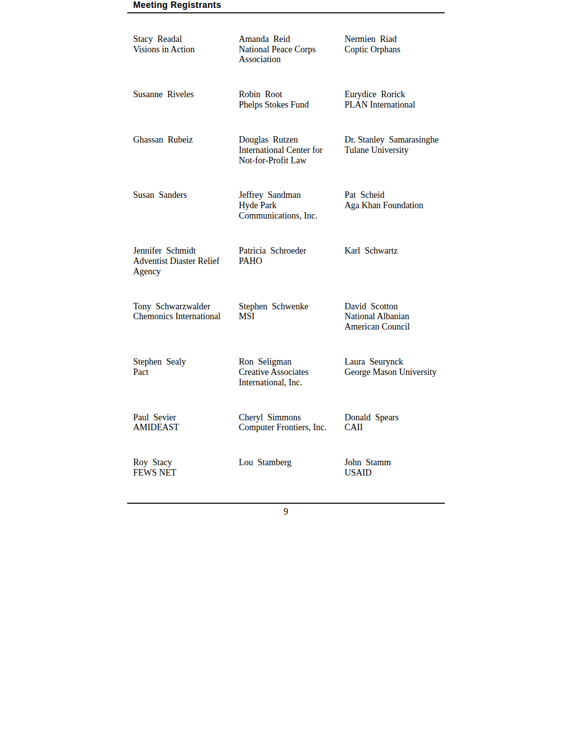Meeting Registrants
| Stacy Readal Visions in Action | Amanda Reid National Peace Corps Association | Nermien Riad Coptic Orphans |
| Susanne Riveles | Robin Root Phelps Stokes Fund | Eurydice Rorick PLAN International |
| Ghassan Rubeiz | Douglas Rutzen International Center for Not-for-Profit Law | Dr. Stanley Samarasinghe Tulane University |
| Susan Sanders | Jeffrey Sandman Hyde Park Communications, Inc. | Pat Scheid Aga Khan Foundation |
| Jennifer Schmidt Adventist Diaster Relief Agency | Patricia Schroeder PAHO | Karl Schwartz |
| Tony Schwarzwalder Chemonics International | Stephen Schwenke MSI | David Scotton National Albanian American Council |
| Stephen Sealy Pact | Ron Seligman Creative Associates International, Inc. | Laura Seurynck George Mason University |
| Paul Sevier AMIDEAST | Cheryl Simmons Computer Frontiers, Inc. | Donald Spears CAII |
| Roy Stacy FEWS NET | Lou Stamberg | John Stamm USAID |
9